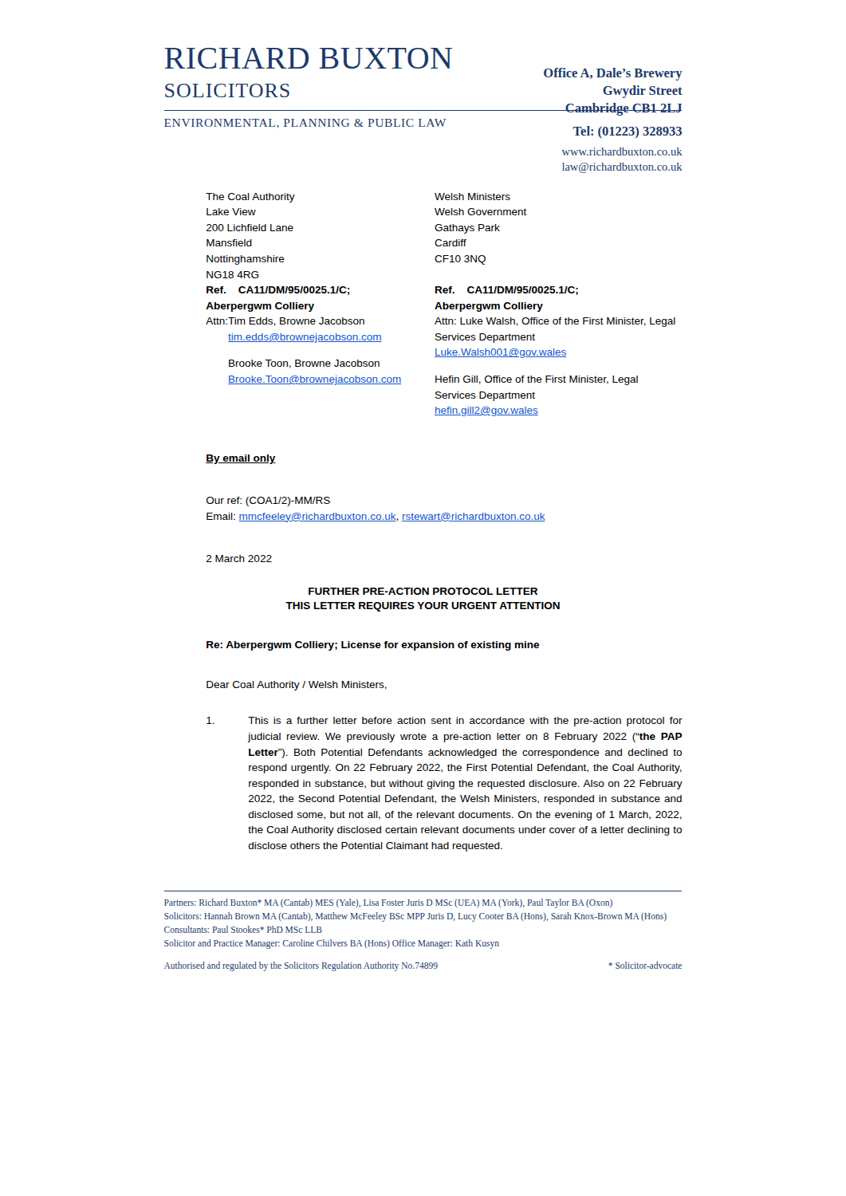RICHARD BUXTON
SOLICITORS
ENVIRONMENTAL, PLANNING & PUBLIC LAW
Office A, Dale’s Brewery
Gwydir Street
Cambridge CB1 2LJ
Tel: (01223) 328933
www.richardbuxton.co.uk
law@richardbuxton.co.uk
| The Coal Authority Lake View 200 Lichfield Lane Mansfield Nottinghamshire NG18 4RG | Welsh Ministers Welsh Government Gathays Park Cardiff CF10 3NQ |
| Ref. CA11/DM/95/0025.1/C; Aberpergwm Colliery | Ref. CA11/DM/95/0025.1/C; Aberpergwm Colliery |
| / Attn: / Tim Edds, Browne Jacobson tim.edds@brownejacobson.com Brooke Toon, Browne Jacobson Brooke.Toon@brownejacobson.com / | Attn: Luke Walsh, Office of the First Minister, Legal Services Department Luke.Walsh001@gov.wales Hefin Gill, Office of the First Minister, Legal Services Department hefin.gill2@gov.wales |
By email only
Our ref: (COA1/2)-MM/RS
Email: mmcfeeley@richardbuxton.co.uk, rstewart@richardbuxton.co.uk
2 March 2022
FURTHER PRE-ACTION PROTOCOL LETTER
THIS LETTER REQUIRES YOUR URGENT ATTENTION
Re: Aberpergwm Colliery; License for expansion of existing mine
Dear Coal Authority / Welsh Ministers,
This is a further letter before action sent in accordance with the pre-action protocol for judicial review. We previously wrote a pre-action letter on 8 February 2022 (“the PAP Letter”). Both Potential Defendants acknowledged the correspondence and declined to respond urgently. On 22 February 2022, the First Potential Defendant, the Coal Authority, responded in substance, but without giving the requested disclosure. Also on 22 February 2022, the Second Potential Defendant, the Welsh Ministers, responded in substance and disclosed some, but not all, of the relevant documents. On the evening of 1 March, 2022, the Coal Authority disclosed certain relevant documents under cover of a letter declining to disclose others the Potential Claimant had requested.
Partners: Richard Buxton* MA (Cantab) MES (Yale), Lisa Foster Juris D MSc (UEA) MA (York), Paul Taylor BA (Oxon)
Solicitors: Hannah Brown MA (Cantab), Matthew McFeeley BSc MPP Juris D, Lucy Cooter BA (Hons), Sarah Knox-Brown MA (Hons)
Consultants: Paul Stookes* PhD MSc LLB
Solicitor and Practice Manager: Caroline Chilvers BA (Hons) Office Manager: Kath Kusyn
Authorised and regulated by the Solicitors Regulation Authority No.74899 * Solicitor-advocate